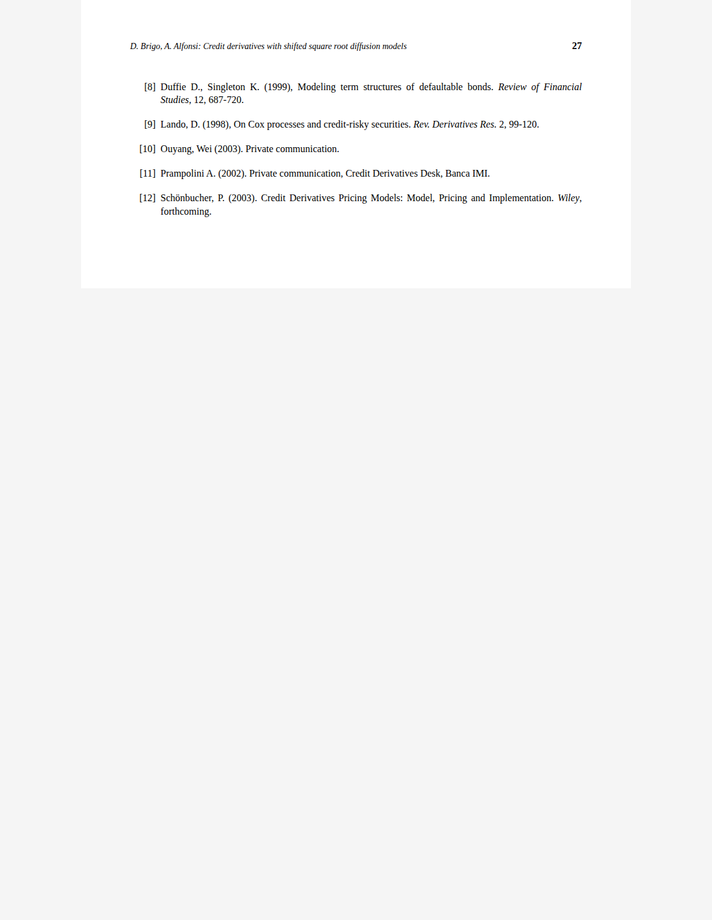D. Brigo, A. Alfonsi: Credit derivatives with shifted square root diffusion models 27
[8] Duffie D., Singleton K. (1999), Modeling term structures of defaultable bonds. Review of Financial Studies, 12, 687-720.
[9] Lando, D. (1998), On Cox processes and credit-risky securities. Rev. Derivatives Res. 2, 99-120.
[10] Ouyang, Wei (2003). Private communication.
[11] Prampolini A. (2002). Private communication, Credit Derivatives Desk, Banca IMI.
[12] Schönbucher, P. (2003). Credit Derivatives Pricing Models: Model, Pricing and Implementation. Wiley, forthcoming.